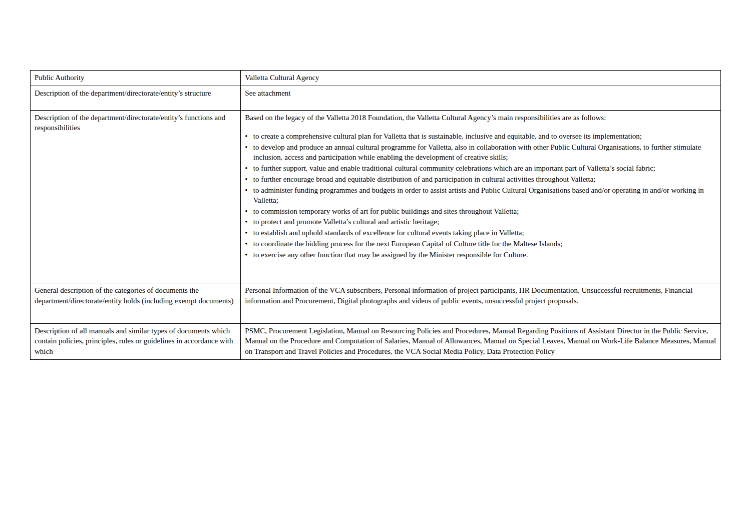| Public Authority | Valletta Cultural Agency |
| Description of the department/directorate/entity’s structure | See attachment |
| Description of the department/directorate/entity’s functions and responsibilities | Based on the legacy of the Valletta 2018 Foundation, the Valletta Cultural Agency’s main responsibilities are as follows: to create a comprehensive cultural plan for Valletta that is sustainable, inclusive and equitable, and to oversee its implementation; to develop and produce an annual cultural programme for Valletta, also in collaboration with other Public Cultural Organisations, to further stimulate inclusion, access and participation while enabling the development of creative skills; to further support, value and enable traditional cultural community celebrations which are an important part of Valletta’s social fabric; to further encourage broad and equitable distribution of and participation in cultural activities throughout Valletta; to administer funding programmes and budgets in order to assist artists and Public Cultural Organisations based and/or operating in and/or working in Valletta; to commission temporary works of art for public buildings and sites throughout Valletta; to protect and promote Valletta’s cultural and artistic heritage; to establish and uphold standards of excellence for cultural events taking place in Valletta; to coordinate the bidding process for the next European Capital of Culture title for the Maltese Islands; to exercise any other function that may be assigned by the Minister responsible for Culture. |
| General description of the categories of documents the department/directorate/entity holds (including exempt documents) | Personal Information of the VCA subscribers, Personal information of project participants, HR Documentation, Unsuccessful recruitments, Financial information and Procurement, Digital photographs and videos of public events, unsuccessful project proposals. |
| Description of all manuals and similar types of documents which contain policies, principles, rules or guidelines in accordance with which | PSMC, Procurement Legislation, Manual on Resourcing Policies and Procedures, Manual Regarding Positions of Assistant Director in the Public Service, Manual on the Procedure and Computation of Salaries, Manual of Allowances, Manual on Special Leaves, Manual on Work-Life Balance Measures, Manual on Transport and Travel Policies and Procedures, the VCA Social Media Policy, Data Protection Policy |